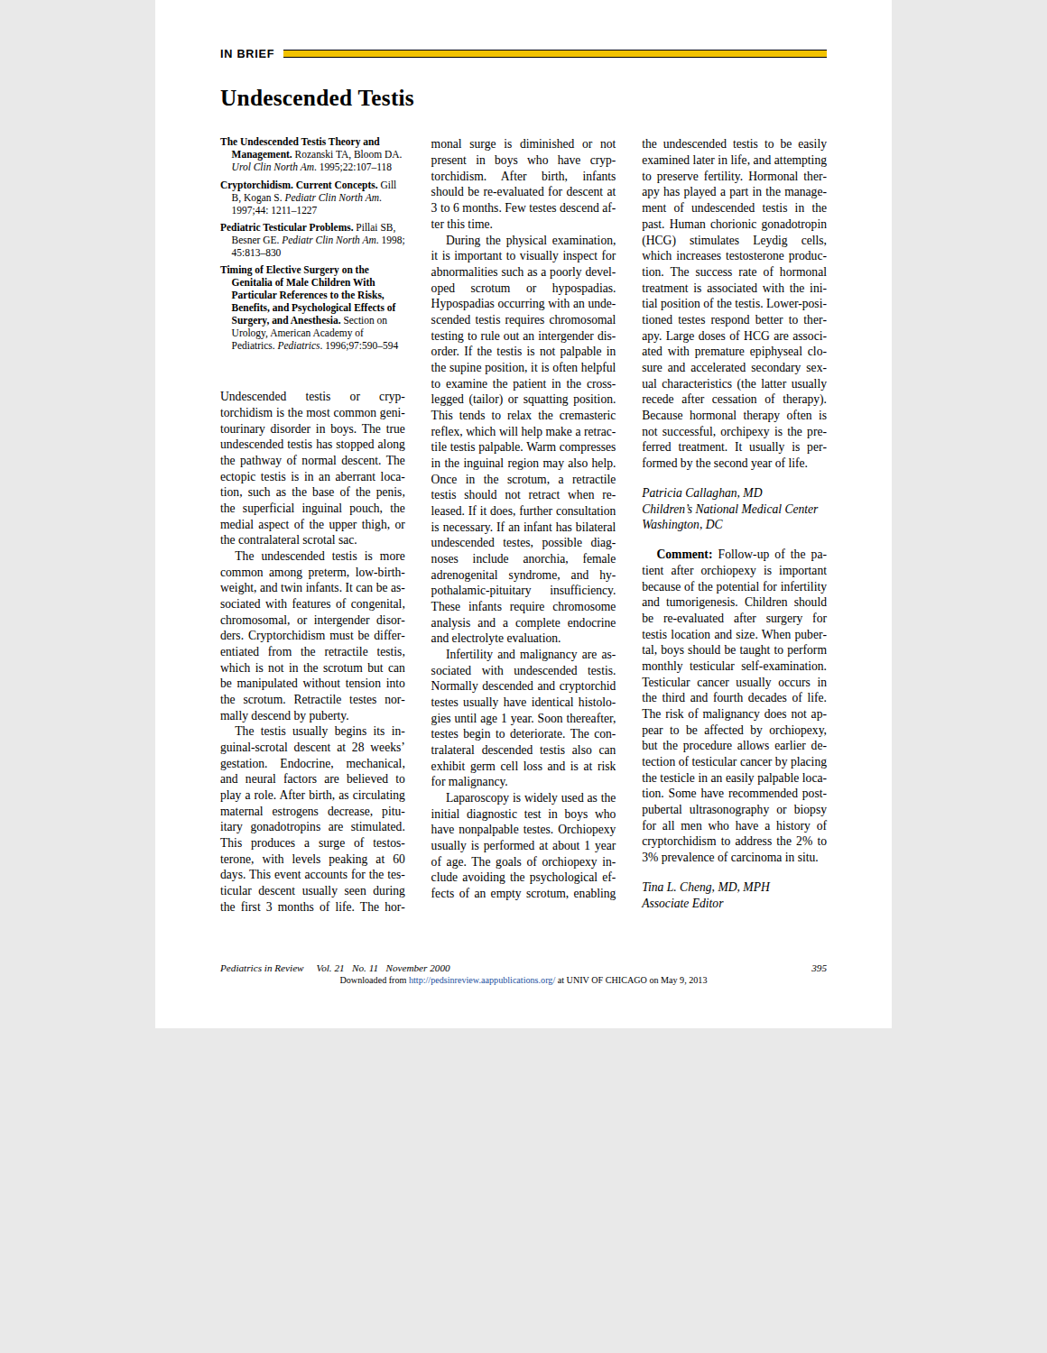IN BRIEF
Undescended Testis
The Undescended Testis Theory and Management. Rozanski TA, Bloom DA. Urol Clin North Am. 1995;22:107–118
Cryptorchidism. Current Concepts. Gill B, Kogan S. Pediatr Clin North Am. 1997;44: 1211–1227
Pediatric Testicular Problems. Pillai SB, Besner GE. Pediatr Clin North Am. 1998; 45:813–830
Timing of Elective Surgery on the Genitalia of Male Children With Particular References to the Risks, Benefits, and Psychological Effects of Surgery, and Anesthesia. Section on Urology, American Academy of Pediatrics. Pediatrics. 1996;97:590–594
Undescended testis or cryptorchidism is the most common genitourinary disorder in boys. The true undescended testis has stopped along the pathway of normal descent. The ectopic testis is in an aberrant location, such as the base of the penis, the superficial inguinal pouch, the medial aspect of the upper thigh, or the contralateral scrotal sac.
The undescended testis is more common among preterm, low-birthweight, and twin infants. It can be associated with features of congenital, chromosomal, or intergender disorders. Cryptorchidism must be differentiated from the retractile testis, which is not in the scrotum but can be manipulated without tension into the scrotum. Retractile testes normally descend by puberty.
The testis usually begins its inguinal-scrotal descent at 28 weeks’ gestation. Endocrine, mechanical, and neural factors are believed to play a role. After birth, as circulating maternal estrogens decrease, pituitary gonadotropins are stimulated. This produces a surge of testosterone, with levels peaking at 60 days. This event accounts for the testicular descent usually seen during the first 3 months of life. The hormonal surge is diminished or not present in boys who have cryptorchidism. After birth, infants should be re-evaluated for descent at 3 to 6 months. Few testes descend after this time.
During the physical examination, it is important to visually inspect for abnormalities such as a poorly developed scrotum or hypospadias. Hypospadias occurring with an undescended testis requires chromosomal testing to rule out an intergender disorder. If the testis is not palpable in the supine position, it is often helpful to examine the patient in the cross-legged (tailor) or squatting position. This tends to relax the cremasteric reflex, which will help make a retractile testis palpable. Warm compresses in the inguinal region may also help. Once in the scrotum, a retractile testis should not retract when released. If it does, further consultation is necessary. If an infant has bilateral undescended testes, possible diagnoses include anorchia, female adrenogenital syndrome, and hypothalamic-pituitary insufficiency. These infants require chromosome analysis and a complete endocrine and electrolyte evaluation.
Infertility and malignancy are associated with undescended testis. Normally descended and cryptorchid testes usually have identical histologies until age 1 year. Soon thereafter, testes begin to deteriorate. The contralateral descended testis also can exhibit germ cell loss and is at risk for malignancy.
Laparoscopy is widely used as the initial diagnostic test in boys who have nonpalpable testes. Orchiopexy usually is performed at about 1 year of age. The goals of orchiopexy include avoiding the psychological effects of an empty scrotum, enabling the undescended testis to be easily examined later in life, and attempting to preserve fertility. Hormonal therapy has played a part in the management of undescended testis in the past. Human chorionic gonadotropin (HCG) stimulates Leydig cells, which increases testosterone production. The success rate of hormonal treatment is associated with the initial position of the testis. Lower-positioned testes respond better to therapy. Large doses of HCG are associated with premature epiphyseal closure and accelerated secondary sexual characteristics (the latter usually recede after cessation of therapy). Because hormonal therapy often is not successful, orchipexy is the preferred treatment. It usually is performed by the second year of life.
Patricia Callaghan, MD
Children’s National Medical Center
Washington, DC
Comment: Follow-up of the patient after orchiopexy is important because of the potential for infertility and tumorigenesis. Children should be re-evaluated after surgery for testis location and size. When pubertal, boys should be taught to perform monthly testicular self-examination. Testicular cancer usually occurs in the third and fourth decades of life. The risk of malignancy does not appear to be affected by orchiopexy, but the procedure allows earlier detection of testicular cancer by placing the testicle in an easily palpable location. Some have recommended postpubertal ultrasonography or biopsy for all men who have a history of cryptorchidism to address the 2% to 3% prevalence of carcinoma in situ.
Tina L. Cheng, MD, MPH
Associate Editor
Pediatrics in Review Vol. 21 No. 11 November 2000 395
Downloaded from http://pedsinreview.aappublications.org/ at UNIV OF CHICAGO on May 9, 2013